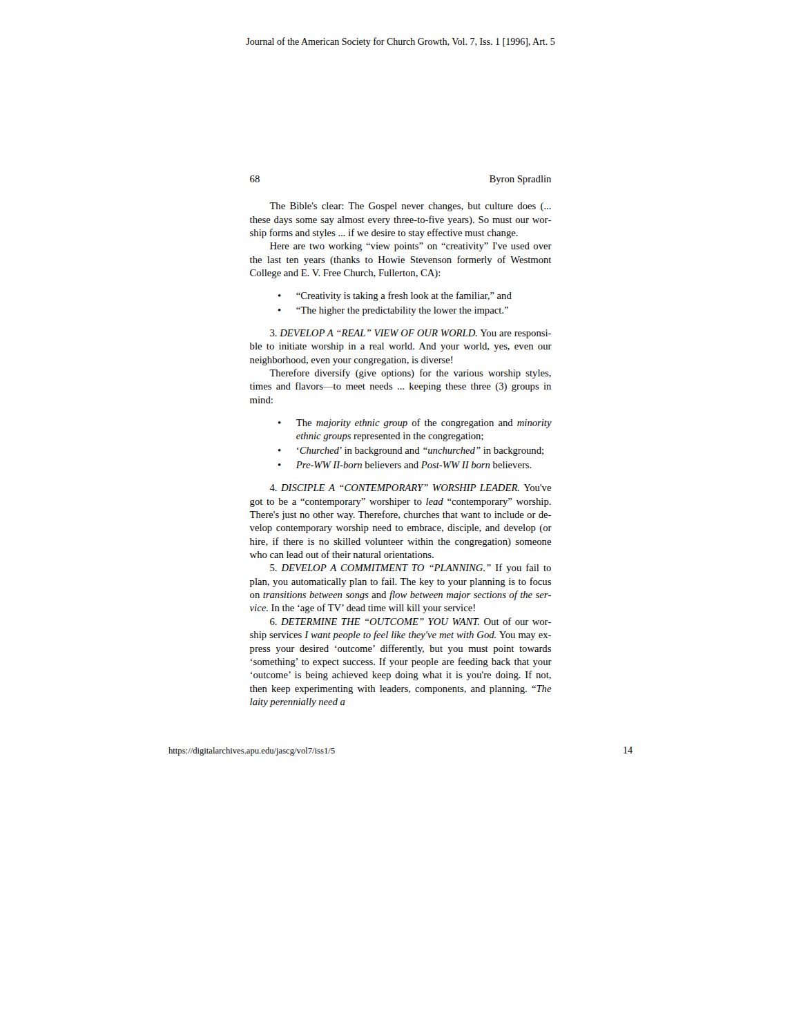Journal of the American Society for Church Growth, Vol. 7, Iss. 1 [1996], Art. 5
68 Byron Spradlin
The Bible's clear: The Gospel never changes, but culture does (... these days some say almost every three-to-five years). So must our worship forms and styles ... if we desire to stay effective must change.
Here are two working “view points” on “creativity” I've used over the last ten years (thanks to Howie Stevenson formerly of Westmont College and E. V. Free Church, Fullerton, CA):
“Creativity is taking a fresh look at the familiar,” and
“The higher the predictability the lower the impact.”
3. DEVELOP A “REAL” VIEW OF OUR WORLD. You are responsible to initiate worship in a real world. And your world, yes, even our neighborhood, even your congregation, is diverse!
Therefore diversify (give options) for the various worship styles, times and flavors—to meet needs ... keeping these three (3) groups in mind:
The majority ethnic group of the congregation and minority ethnic groups represented in the congregation;
‘Churched’ in background and “unchurched” in background;
Pre-WW II-born believers and Post-WW II born believers.
4. DISCIPLE A “CONTEMPORARY” WORSHIP LEADER. You've got to be a “contemporary” worshiper to lead “contemporary” worship. There's just no other way. Therefore, churches that want to include or develop contemporary worship need to embrace, disciple, and develop (or hire, if there is no skilled volunteer within the congregation) someone who can lead out of their natural orientations.
5. DEVELOP A COMMITMENT TO “PLANNING.” If you fail to plan, you automatically plan to fail. The key to your planning is to focus on transitions between songs and flow between major sections of the service. In the ‘age of TV’ dead time will kill your service!
6. DETERMINE THE “OUTCOME” YOU WANT. Out of our worship services I want people to feel like they've met with God. You may express your desired ‘outcome’ differently, but you must point towards ‘something’ to expect success. If your people are feeding back that your ‘outcome’ is being achieved keep doing what it is you're doing. If not, then keep experimenting with leaders, components, and planning. “The laity perennially need a
https://digitalarchives.apu.edu/jascg/vol7/iss1/5 14